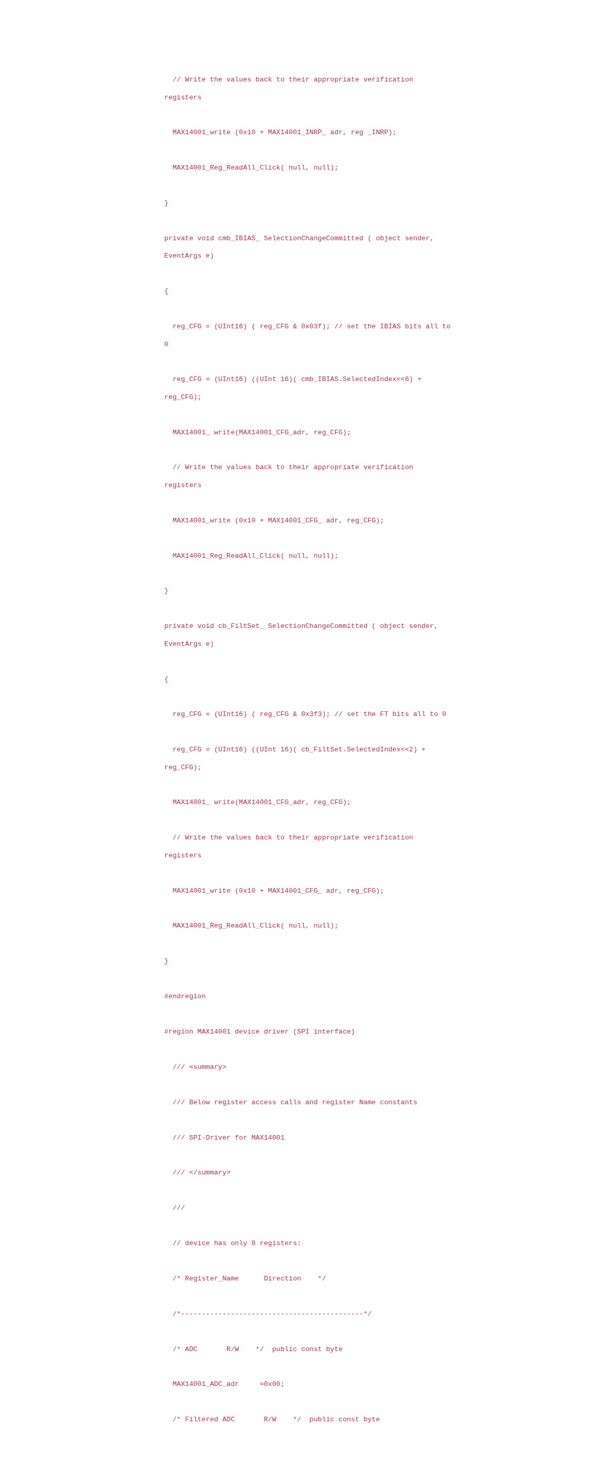// Write the values back to their appropriate verification registers

  MAX14001_write (0x10 + MAX14001_INRP_ adr, reg _INRP);

  MAX14001_Reg_ReadAll_Click( null, null);

}

private void cmb_IBIAS_ SelectionChangeCommitted ( object sender, EventArgs e)

{

  reg_CFG = (UInt16) ( reg_CFG & 0x03f); // set the IBIAS bits all to 0

  reg_CFG = (UInt16) ((UInt 16)( cmb_IBIAS.SelectedIndex<<6) + reg_CFG);

  MAX14001_ write(MAX14001_CFG_adr, reg_CFG);

  // Write the values back to their appropriate verification registers

  MAX14001_write (0x10 + MAX14001_CFG_ adr, reg_CFG);

  MAX14001_Reg_ReadAll_Click( null, null);

}

private void cb_FiltSet_ SelectionChangeCommitted ( object sender, EventArgs e)

{

  reg_CFG = (UInt16) ( reg_CFG & 0x3f3); // set the FT bits all to 0

  reg_CFG = (UInt16) ((UInt 16)( cb_FiltSet.SelectedIndex<<2) + reg_CFG);

  MAX14001_ write(MAX14001_CFG_adr, reg_CFG);

  // Write the values back to their appropriate verification registers

  MAX14001_write (0x10 + MAX14001_CFG_ adr, reg_CFG);

  MAX14001_Reg_ReadAll_Click( null, null);

}

#endregion

#region MAX14001 device driver (SPI interface)

  /// <summary>

  /// Below register access calls and register Name constants

  /// SPI-Driver for MAX14001

  /// </summary>

  ///

  // device has only 8 registers:

  /* Register_Name      Direction    */

  /*--------------------------------------------*/

  /* ADC       R/W    */  public const byte

  MAX14001_ADC_adr     =0x00;

  /* Filtered ADC       R/W    */  public const byte